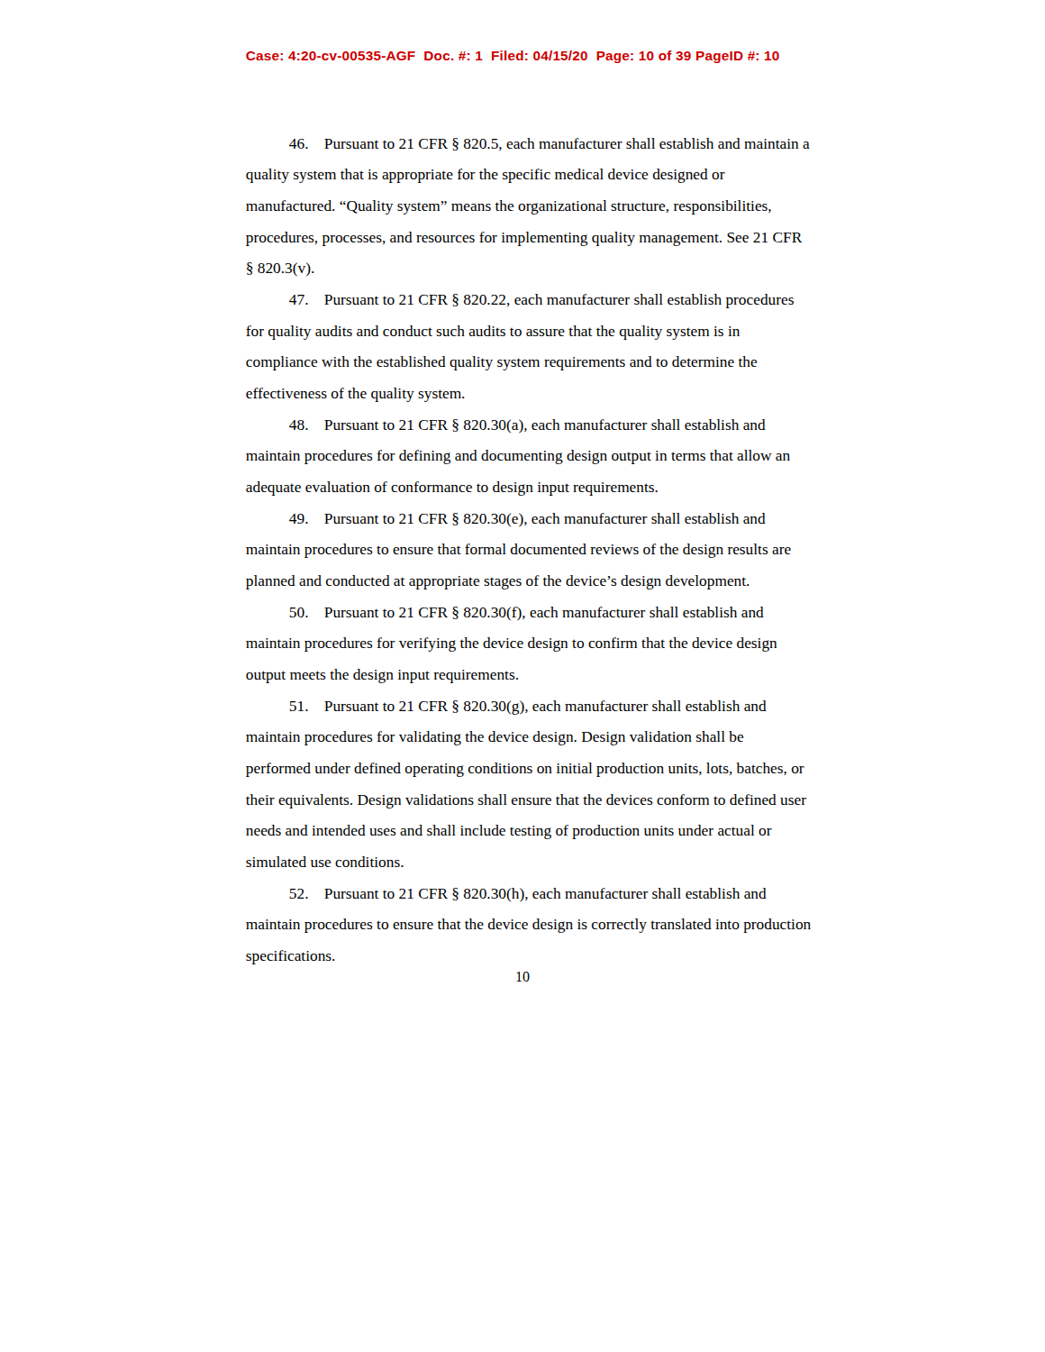Case: 4:20-cv-00535-AGF Doc. #: 1 Filed: 04/15/20 Page: 10 of 39 PageID #: 10
46. Pursuant to 21 CFR § 820.5, each manufacturer shall establish and maintain a quality system that is appropriate for the specific medical device designed or manufactured. “Quality system” means the organizational structure, responsibilities, procedures, processes, and resources for implementing quality management. See 21 CFR § 820.3(v).
47. Pursuant to 21 CFR § 820.22, each manufacturer shall establish procedures for quality audits and conduct such audits to assure that the quality system is in compliance with the established quality system requirements and to determine the effectiveness of the quality system.
48. Pursuant to 21 CFR § 820.30(a), each manufacturer shall establish and maintain procedures for defining and documenting design output in terms that allow an adequate evaluation of conformance to design input requirements.
49. Pursuant to 21 CFR § 820.30(e), each manufacturer shall establish and maintain procedures to ensure that formal documented reviews of the design results are planned and conducted at appropriate stages of the device’s design development.
50. Pursuant to 21 CFR § 820.30(f), each manufacturer shall establish and maintain procedures for verifying the device design to confirm that the device design output meets the design input requirements.
51. Pursuant to 21 CFR § 820.30(g), each manufacturer shall establish and maintain procedures for validating the device design. Design validation shall be performed under defined operating conditions on initial production units, lots, batches, or their equivalents. Design validations shall ensure that the devices conform to defined user needs and intended uses and shall include testing of production units under actual or simulated use conditions.
52. Pursuant to 21 CFR § 820.30(h), each manufacturer shall establish and maintain procedures to ensure that the device design is correctly translated into production specifications.
10